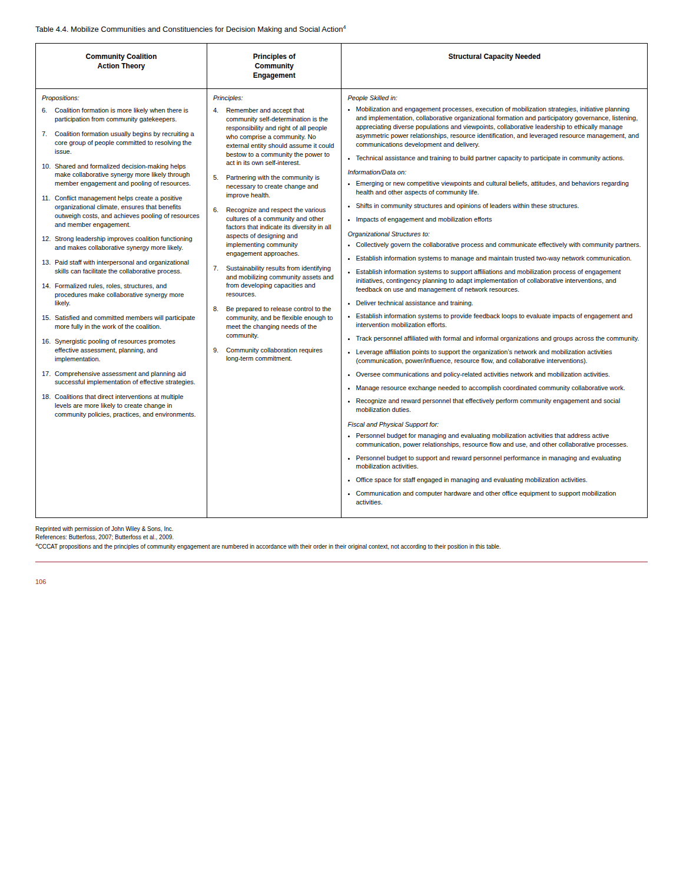Table 4.4. Mobilize Communities and Constituencies for Decision Making and Social Action4
| Community Coalition Action Theory | Principles of Community Engagement | Structural Capacity Needed |
| --- | --- | --- |
| Propositions: 6. Coalition formation is more likely when there is participation from community gatekeepers. 7. Coalition formation usually begins by recruiting a core group of people committed to resolving the issue. 10. Shared and formalized decision-making helps make collaborative synergy more likely through member engagement and pooling of resources. 11. Conflict management helps create a positive organizational climate, ensures that benefits outweigh costs, and achieves pooling of resources and member engagement. 12. Strong leadership improves coalition functioning and makes collaborative synergy more likely. 13. Paid staff with interpersonal and organizational skills can facilitate the collaborative process. 14. Formalized rules, roles, structures, and procedures make collaborative synergy more likely. 15. Satisfied and committed members will participate more fully in the work of the coalition. 16. Synergistic pooling of resources promotes effective assessment, planning, and implementation. 17. Comprehensive assessment and planning aid successful implementation of effective strategies. 18. Coalitions that direct interventions at multiple levels are more likely to create change in community policies, practices, and environments. | Principles: 4. Remember and accept that community self-determination is the responsibility and right of all people who comprise a community. No external entity should assume it could bestow to a community the power to act in its own self-interest. 5. Partnering with the community is necessary to create change and improve health. 6. Recognize and respect the various cultures of a community and other factors that indicate its diversity in all aspects of designing and implementing community engagement approaches. 7. Sustainability results from identifying and mobilizing community assets and from developing capacities and resources. 8. Be prepared to release control to the community, and be flexible enough to meet the changing needs of the community. 9. Community collaboration requires long-term commitment. | People Skilled in: Mobilization and engagement processes, execution of mobilization strategies, initiative planning and implementation, collaborative organizational formation and participatory governance, listening, appreciating diverse populations and viewpoints, collaborative leadership to ethically manage asymmetric power relationships, resource identification, and leveraged resource management, and communications development and delivery. Technical assistance and training to build partner capacity to participate in community actions. Information/Data on: Emerging or new competitive viewpoints and cultural beliefs, attitudes, and behaviors regarding health and other aspects of community life. Shifts in community structures and opinions of leaders within these structures. Impacts of engagement and mobilization efforts Organizational Structures to: Collectively govern the collaborative process and communicate effectively with community partners. Establish information systems to manage and maintain trusted two-way network communication. Establish information systems to support affiliations and mobilization process of engagement initiatives, contingency planning to adapt implementation of collaborative interventions, and feedback on use and management of network resources. Deliver technical assistance and training. Establish information systems to provide feedback loops to evaluate impacts of engagement and intervention mobilization efforts. Track personnel affiliated with formal and informal organizations and groups across the community. Leverage affiliation points to support the organization’s network and mobilization activities (communication, power/influence, resource flow, and collaborative interventions). Oversee communications and policy-related activities network and mobilization activities. Manage resource exchange needed to accomplish coordinated community collaborative work. Recognize and reward personnel that effectively perform community engagement and social mobilization duties. Fiscal and Physical Support for: Personnel budget for managing and evaluating mobilization activities that address active communication, power relationships, resource flow and use, and other collaborative processes. Personnel budget to support and reward personnel performance in managing and evaluating mobilization activities. Office space for staff engaged in managing and evaluating mobilization activities. Communication and computer hardware and other office equipment to support mobilization activities. |
Reprinted with permission of John Wiley & Sons, Inc.
References: Butterfoss, 2007; Butterfoss et al., 2009.
4CCCAT propositions and the principles of community engagement are numbered in accordance with their order in their original context, not according to their position in this table.
106